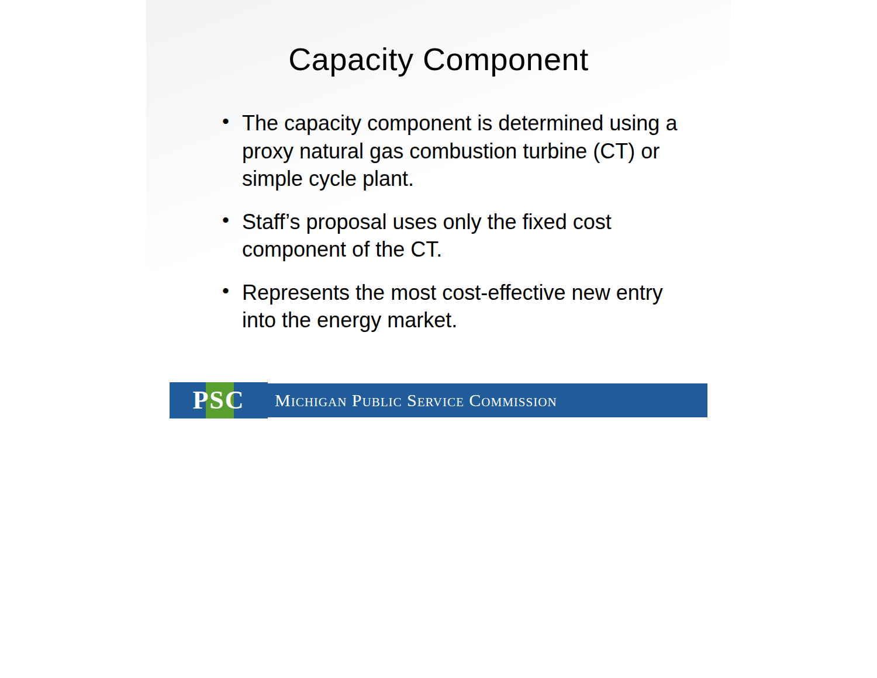Capacity Component
The capacity component is determined using a proxy natural gas combustion turbine (CT) or simple cycle plant.
Staff’s proposal uses only the fixed cost component of the CT.
Represents the most cost-effective new entry into the energy market.
Michigan Public Service Commission
PSC